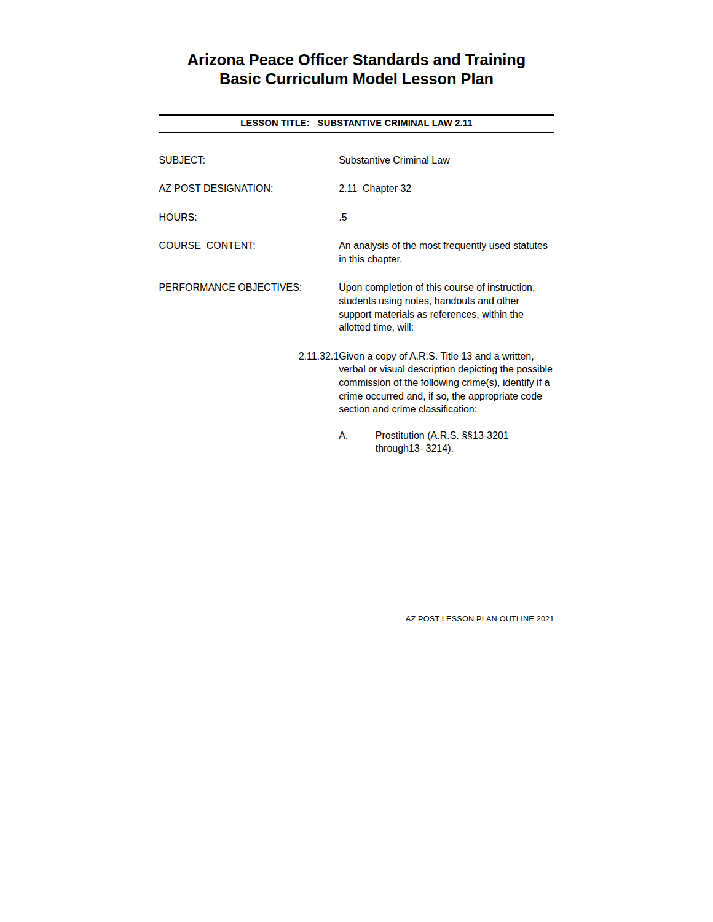Arizona Peace Officer Standards and Training
Basic Curriculum Model Lesson Plan
LESSON TITLE: SUBSTANTIVE CRIMINAL LAW 2.11
| SUBJECT: | Substantive Criminal Law |
| AZ POST DESIGNATION: | 2.11 Chapter 32 |
| HOURS: | .5 |
| COURSE CONTENT: | An analysis of the most frequently used statutes in this chapter. |
| PERFORMANCE OBJECTIVES: | Upon completion of this course of instruction, students using notes, handouts and other support materials as references, within the allotted time, will: |
| 2.11.32.1 | Given a copy of A.R.S. Title 13 and a written, verbal or visual description depicting the possible commission of the following crime(s), identify if a crime occurred and, if so, the appropriate code section and crime classification: A. Prostitution (A.R.S. §§13-3201 through13- 3214). |
AZ POST LESSON PLAN OUTLINE 2021